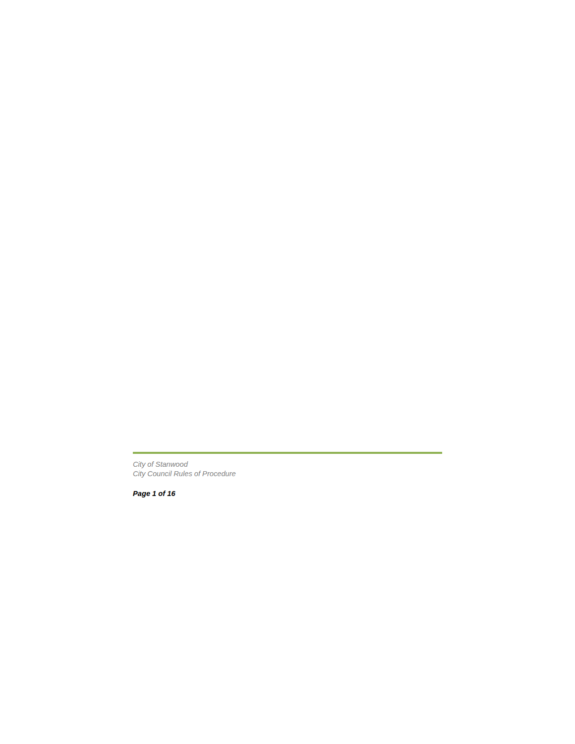City of Stanwood
City Council Rules of Procedure
Page 1 of 16